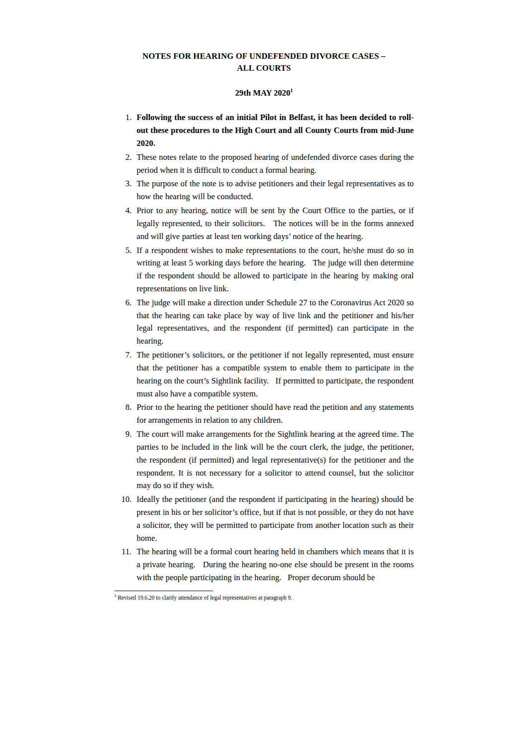Notes for Hearing of Undefended Divorce Cases –
All Courts
29th MAY 20201
Following the success of an initial Pilot in Belfast, it has been decided to roll-out these procedures to the High Court and all County Courts from mid-June 2020.
These notes relate to the proposed hearing of undefended divorce cases during the period when it is difficult to conduct a formal hearing.
The purpose of the note is to advise petitioners and their legal representatives as to how the hearing will be conducted.
Prior to any hearing, notice will be sent by the Court Office to the parties, or if legally represented, to their solicitors. The notices will be in the forms annexed and will give parties at least ten working days’ notice of the hearing.
If a respondent wishes to make representations to the court, he/she must do so in writing at least 5 working days before the hearing. The judge will then determine if the respondent should be allowed to participate in the hearing by making oral representations on live link.
The judge will make a direction under Schedule 27 to the Coronavirus Act 2020 so that the hearing can take place by way of live link and the petitioner and his/her legal representatives, and the respondent (if permitted) can participate in the hearing.
The petitioner’s solicitors, or the petitioner if not legally represented, must ensure that the petitioner has a compatible system to enable them to participate in the hearing on the court’s Sightlink facility. If permitted to participate, the respondent must also have a compatible system.
Prior to the hearing the petitioner should have read the petition and any statements for arrangements in relation to any children.
The court will make arrangements for the Sightlink hearing at the agreed time. The parties to be included in the link will be the court clerk, the judge, the petitioner, the respondent (if permitted) and legal representative(s) for the petitioner and the respondent. It is not necessary for a solicitor to attend counsel, but the solicitor may do so if they wish.
Ideally the petitioner (and the respondent if participating in the hearing) should be present in his or her solicitor’s office, but if that is not possible, or they do not have a solicitor, they will be permitted to participate from another location such as their home.
The hearing will be a formal court hearing held in chambers which means that it is a private hearing. During the hearing no-one else should be present in the rooms with the people participating in the hearing. Proper decorum should be
1Revised 19.6.20 to clarify attendance of legal representatives at paragraph 9.